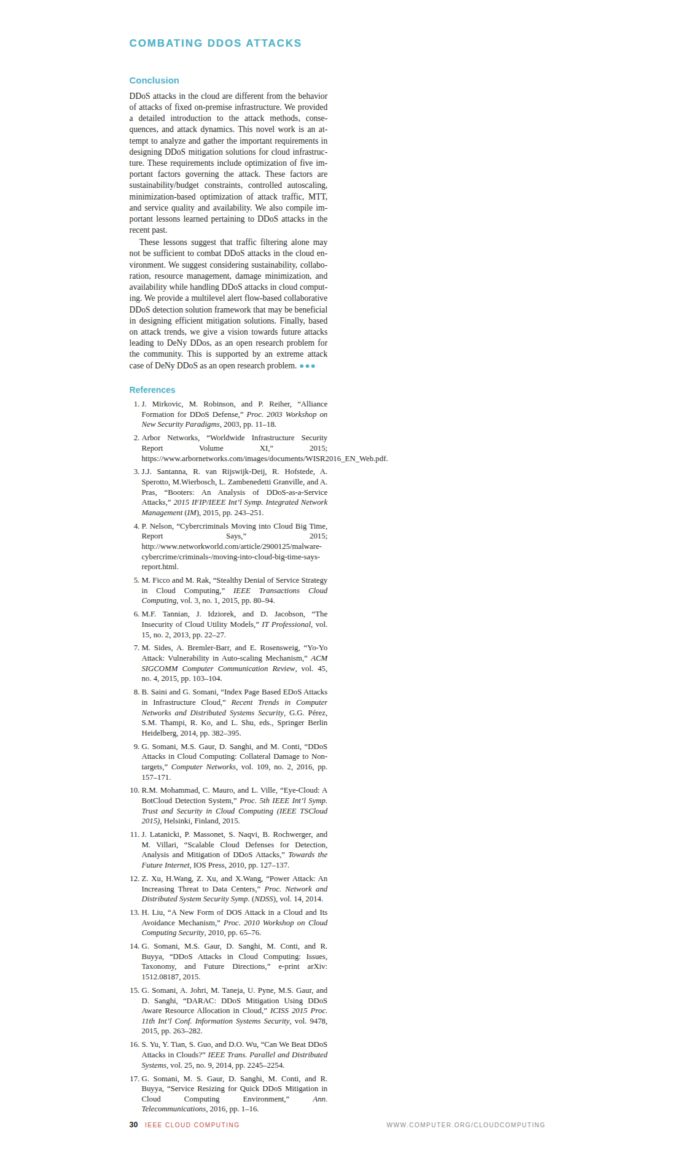Combating DDoS Attacks
Conclusion
DDoS attacks in the cloud are different from the behavior of attacks of fixed on-premise infrastructure. We provided a detailed introduction to the attack methods, consequences, and attack dynamics. This novel work is an attempt to analyze and gather the important requirements in designing DDoS mitigation solutions for cloud infrastructure. These requirements include optimization of five important factors governing the attack. These factors are sustainability/budget constraints, controlled autoscaling, minimization-based optimization of attack traffic, MTT, and service quality and availability. We also compile important lessons learned pertaining to DDoS attacks in the recent past.
These lessons suggest that traffic filtering alone may not be sufficient to combat DDoS attacks in the cloud environment. We suggest considering sustainability, collaboration, resource management, damage minimization, and availability while handling DDoS attacks in cloud computing. We provide a multilevel alert flow-based collaborative DDoS detection solution framework that may be beneficial in designing efficient mitigation solutions. Finally, based on attack trends, we give a vision towards future attacks leading to DeNy DDos, as an open research problem for the community. This is supported by an extreme attack case of DeNy DDoS as an open research problem. ●●●
References
J. Mirkovic, M. Robinson, and P. Reiher, “Alliance Formation for DDoS Defense,” Proc. 2003 Workshop on New Security Paradigms, 2003, pp. 11–18.
Arbor Networks, “Worldwide Infrastructure Security Report Volume XI,” 2015; https://www.arbornetworks.com/images/documents/WISR2016_EN_Web.pdf.
J.J. Santanna, R. van Rijswijk-Deij, R. Hofstede, A. Sperotto, M.Wierbosch, L. Zambenedetti Granville, and A. Pras, “Booters: An Analysis of DDoS-as-a-Service Attacks,” 2015 IFIP/IEEE Int’l Symp. Integrated Network Management (IM), 2015, pp. 243–251.
P. Nelson, “Cybercriminals Moving into Cloud Big Time, Report Says,” 2015; http://www.networkworld.com/article/2900125/malware-cybercrime/criminals-/moving-into-cloud-big-time-says-report.html.
M. Ficco and M. Rak, “Stealthy Denial of Service Strategy in Cloud Computing,” IEEE Transactions Cloud Computing, vol. 3, no. 1, 2015, pp. 80–94.
M.F. Tannian, J. Idziorek, and D. Jacobson, “The Insecurity of Cloud Utility Models,” IT Professional, vol. 15, no. 2, 2013, pp. 22–27.
M. Sides, A. Bremler-Barr, and E. Rosensweig, “Yo-Yo Attack: Vulnerability in Auto-scaling Mechanism,” ACM SIGCOMM Computer Communication Review, vol. 45, no. 4, 2015, pp. 103–104.
B. Saini and G. Somani, “Index Page Based EDoS Attacks in Infrastructure Cloud,” Recent Trends in Computer Networks and Distributed Systems Security, G.G. Pérez, S.M. Thampi, R. Ko, and L. Shu, eds., Springer Berlin Heidelberg, 2014, pp. 382–395.
G. Somani, M.S. Gaur, D. Sanghi, and M. Conti, “DDoS Attacks in Cloud Computing: Collateral Damage to Non-targets,” Computer Networks, vol. 109, no. 2, 2016, pp. 157–171.
R.M. Mohammad, C. Mauro, and L. Ville, “Eye-Cloud: A BotCloud Detection System,” Proc. 5th IEEE Int’l Symp. Trust and Security in Cloud Computing (IEEE TSCloud 2015), Helsinki, Finland, 2015.
J. Latanicki, P. Massonet, S. Naqvi, B. Rochwerger, and M. Villari, “Scalable Cloud Defenses for Detection, Analysis and Mitigation of DDoS Attacks,” Towards the Future Internet, IOS Press, 2010, pp. 127–137.
Z. Xu, H.Wang, Z. Xu, and X.Wang, “Power Attack: An Increasing Threat to Data Centers,” Proc. Network and Distributed System Security Symp. (NDSS), vol. 14, 2014.
H. Liu, “A New Form of DOS Attack in a Cloud and Its Avoidance Mechanism,” Proc. 2010 Workshop on Cloud Computing Security, 2010, pp. 65–76.
G. Somani, M.S. Gaur, D. Sanghi, M. Conti, and R. Buyya, “DDoS Attacks in Cloud Computing: Issues, Taxonomy, and Future Directions,” e-print arXiv: 1512.08187, 2015.
G. Somani, A. Johri, M. Taneja, U. Pyne, M.S. Gaur, and D. Sanghi, “DARAC: DDoS Mitigation Using DDoS Aware Resource Allocation in Cloud,” ICISS 2015 Proc. 11th Int’l Conf. Information Systems Security, vol. 9478, 2015, pp. 263–282.
S. Yu, Y. Tian, S. Guo, and D.O. Wu, “Can We Beat DDoS Attacks in Clouds?” IEEE Trans. Parallel and Distributed Systems, vol. 25, no. 9, 2014, pp. 2245–2254.
G. Somani, M. S. Gaur, D. Sanghi, M. Conti, and R. Buyya, “Service Resizing for Quick DDoS Mitigation in Cloud Computing Environment,” Ann. Telecommunications, 2016, pp. 1–16.
30 IEEE Cloud Computing
www.computer.org/cloudcomputing